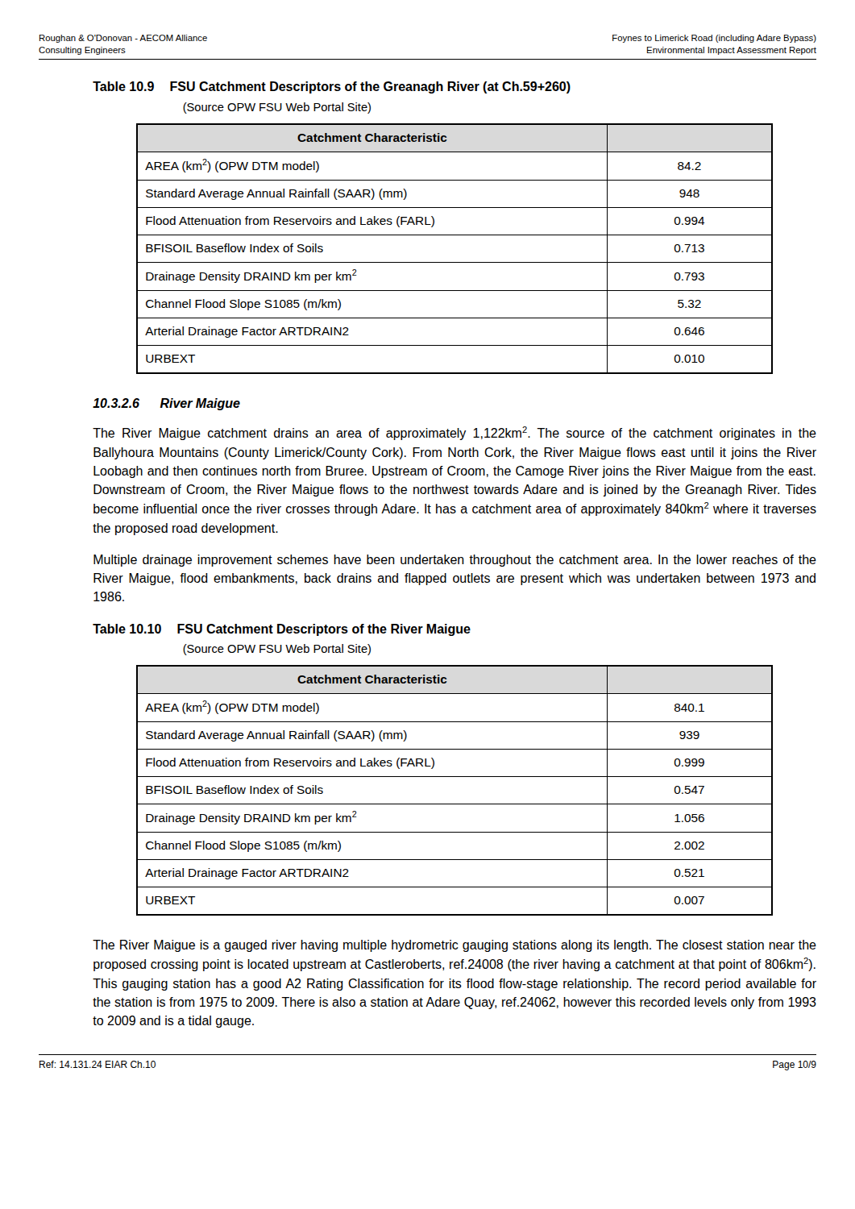Roughan & O'Donovan - AECOM Alliance
Consulting Engineers
Foynes to Limerick Road (including Adare Bypass)
Environmental Impact Assessment Report
Table 10.9 FSU Catchment Descriptors of the Greanagh River (at Ch.59+260)
(Source OPW FSU Web Portal Site)
| Catchment Characteristic | |
| --- | --- |
| AREA (km 2 ) (OPW DTM model) | 84.2 |
| Standard Average Annual Rainfall (SAAR) (mm) | 948 |
| Flood Attenuation from Reservoirs and Lakes (FARL) | 0.994 |
| BFISOIL Baseflow Index of Soils | 0.713 |
| Drainage Density DRAIND km per km 2 | 0.793 |
| Channel Flood Slope S1085 (m/km) | 5.32 |
| Arterial Drainage Factor ARTDRAIN2 | 0.646 |
| URBEXT | 0.010 |
10.3.2.6 River Maigue
The River Maigue catchment drains an area of approximately 1,122km2. The source of the catchment originates in the Ballyhoura Mountains (County Limerick/County Cork). From North Cork, the River Maigue flows east until it joins the River Loobagh and then continues north from Bruree. Upstream of Croom, the Camoge River joins the River Maigue from the east. Downstream of Croom, the River Maigue flows to the northwest towards Adare and is joined by the Greanagh River. Tides become influential once the river crosses through Adare. It has a catchment area of approximately 840km2 where it traverses the proposed road development.
Multiple drainage improvement schemes have been undertaken throughout the catchment area. In the lower reaches of the River Maigue, flood embankments, back drains and flapped outlets are present which was undertaken between 1973 and 1986.
Table 10.10 FSU Catchment Descriptors of the River Maigue
(Source OPW FSU Web Portal Site)
| Catchment Characteristic | |
| --- | --- |
| AREA (km 2 ) (OPW DTM model) | 840.1 |
| Standard Average Annual Rainfall (SAAR) (mm) | 939 |
| Flood Attenuation from Reservoirs and Lakes (FARL) | 0.999 |
| BFISOIL Baseflow Index of Soils | 0.547 |
| Drainage Density DRAIND km per km 2 | 1.056 |
| Channel Flood Slope S1085 (m/km) | 2.002 |
| Arterial Drainage Factor ARTDRAIN2 | 0.521 |
| URBEXT | 0.007 |
The River Maigue is a gauged river having multiple hydrometric gauging stations along its length. The closest station near the proposed crossing point is located upstream at Castleroberts, ref.24008 (the river having a catchment at that point of 806km2). This gauging station has a good A2 Rating Classification for its flood flow-stage relationship. The record period available for the station is from 1975 to 2009. There is also a station at Adare Quay, ref.24062, however this recorded levels only from 1993 to 2009 and is a tidal gauge.
Ref: 14.131.24 EIAR Ch.10
Page 10/9